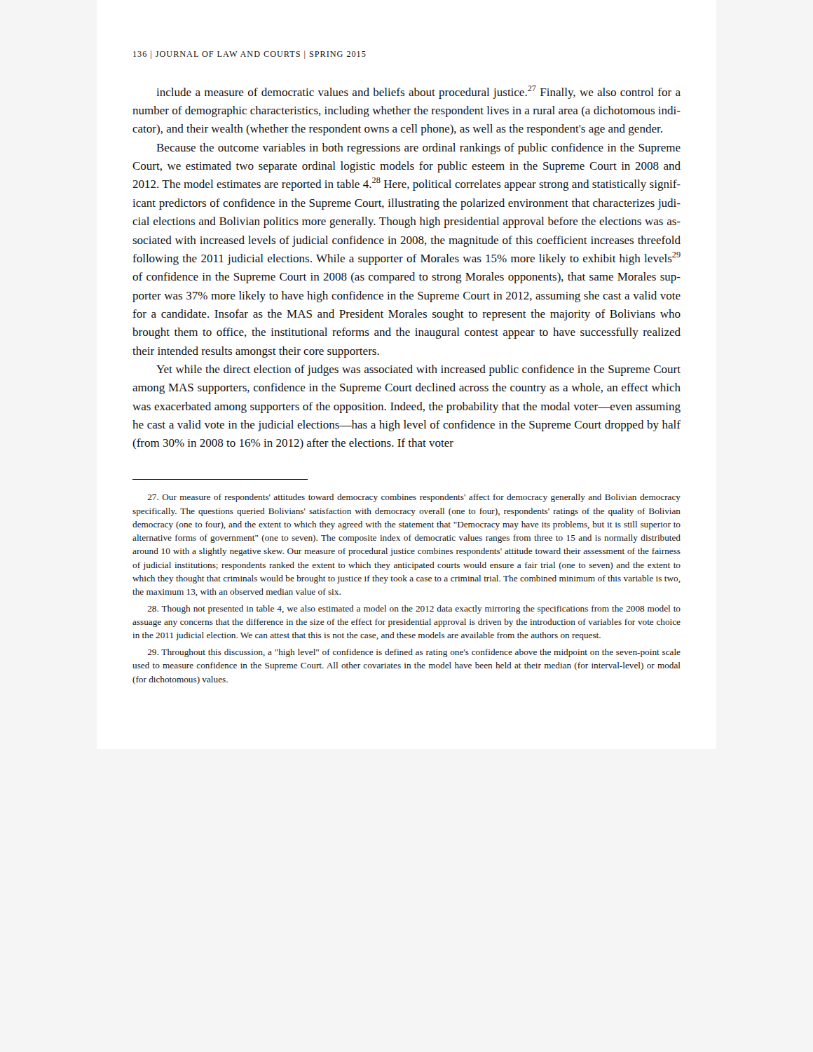136 | Journal of Law and Courts | Spring 2015
include a measure of democratic values and beliefs about procedural justice.27 Finally, we also control for a number of demographic characteristics, including whether the respondent lives in a rural area (a dichotomous indicator), and their wealth (whether the respondent owns a cell phone), as well as the respondent's age and gender.
Because the outcome variables in both regressions are ordinal rankings of public confidence in the Supreme Court, we estimated two separate ordinal logistic models for public esteem in the Supreme Court in 2008 and 2012. The model estimates are reported in table 4.28 Here, political correlates appear strong and statistically significant predictors of confidence in the Supreme Court, illustrating the polarized environment that characterizes judicial elections and Bolivian politics more generally. Though high presidential approval before the elections was associated with increased levels of judicial confidence in 2008, the magnitude of this coefficient increases threefold following the 2011 judicial elections. While a supporter of Morales was 15% more likely to exhibit high levels29 of confidence in the Supreme Court in 2008 (as compared to strong Morales opponents), that same Morales supporter was 37% more likely to have high confidence in the Supreme Court in 2012, assuming she cast a valid vote for a candidate. Insofar as the MAS and President Morales sought to represent the majority of Bolivians who brought them to office, the institutional reforms and the inaugural contest appear to have successfully realized their intended results amongst their core supporters.
Yet while the direct election of judges was associated with increased public confidence in the Supreme Court among MAS supporters, confidence in the Supreme Court declined across the country as a whole, an effect which was exacerbated among supporters of the opposition. Indeed, the probability that the modal voter—even assuming he cast a valid vote in the judicial elections—has a high level of confidence in the Supreme Court dropped by half (from 30% in 2008 to 16% in 2012) after the elections. If that voter
27. Our measure of respondents' attitudes toward democracy combines respondents' affect for democracy generally and Bolivian democracy specifically. The questions queried Bolivians' satisfaction with democracy overall (one to four), respondents' ratings of the quality of Bolivian democracy (one to four), and the extent to which they agreed with the statement that "Democracy may have its problems, but it is still superior to alternative forms of government" (one to seven). The composite index of democratic values ranges from three to 15 and is normally distributed around 10 with a slightly negative skew. Our measure of procedural justice combines respondents' attitude toward their assessment of the fairness of judicial institutions; respondents ranked the extent to which they anticipated courts would ensure a fair trial (one to seven) and the extent to which they thought that criminals would be brought to justice if they took a case to a criminal trial. The combined minimum of this variable is two, the maximum 13, with an observed median value of six.
28. Though not presented in table 4, we also estimated a model on the 2012 data exactly mirroring the specifications from the 2008 model to assuage any concerns that the difference in the size of the effect for presidential approval is driven by the introduction of variables for vote choice in the 2011 judicial election. We can attest that this is not the case, and these models are available from the authors on request.
29. Throughout this discussion, a "high level" of confidence is defined as rating one's confidence above the midpoint on the seven-point scale used to measure confidence in the Supreme Court. All other covariates in the model have been held at their median (for interval-level) or modal (for dichotomous) values.